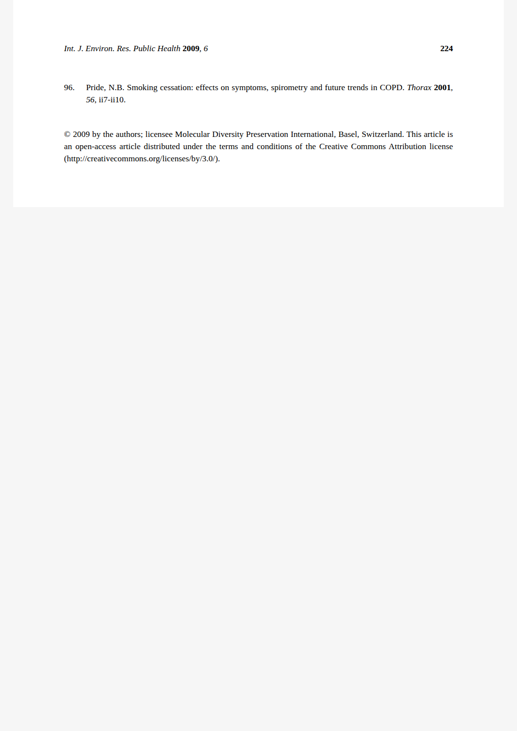Int. J. Environ. Res. Public Health 2009, 6 224
96. Pride, N.B. Smoking cessation: effects on symptoms, spirometry and future trends in COPD. Thorax 2001, 56, ii7-ii10.
© 2009 by the authors; licensee Molecular Diversity Preservation International, Basel, Switzerland. This article is an open-access article distributed under the terms and conditions of the Creative Commons Attribution license (http://creativecommons.org/licenses/by/3.0/).